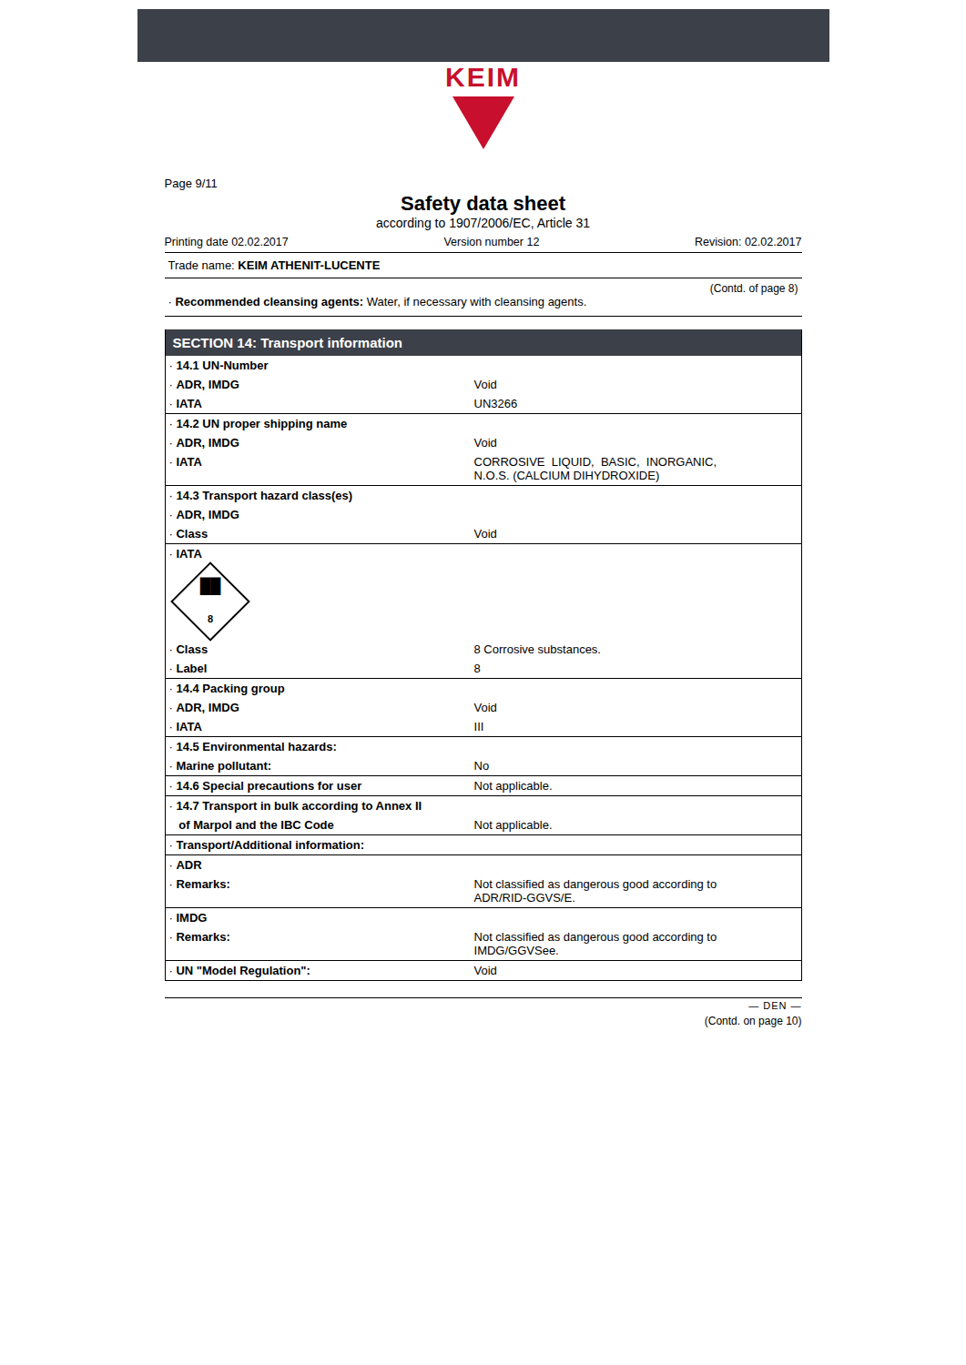KEIM
Page 9/11
Safety data sheet
according to 1907/2006/EC, Article 31
Printing date 02.02.2017
Version number 12
Revision: 02.02.2017
Trade name: KEIM ATHENIT-LUCENTE
(Contd. of page 8)
Recommended cleansing agents: Water, if necessary with cleansing agents.
SECTION 14: Transport information
| 14.1 UN-Number | |
| ADR, IMDG | Void |
| IATA | UN3266 |
| 14.2 UN proper shipping name | |
| ADR, IMDG | Void |
| IATA | CORROSIVE LIQUID, BASIC, INORGANIC, N.O.S. (CALCIUM DIHYDROXIDE) |
| 14.3 Transport hazard class(es) | |
| ADR, IMDG | |
| Class | Void |
| IATA | |
| ██ 8 |
| Class | 8 Corrosive substances. |
| Label | 8 |
| 14.4 Packing group | |
| ADR, IMDG | Void |
| IATA | III |
| 14.5 Environmental hazards: | |
| Marine pollutant: | No |
| 14.6 Special precautions for user | Not applicable. |
| 14.7 Transport in bulk according to Annex II | |
| of Marpol and the IBC Code | Not applicable. |
| Transport/Additional information: | |
| ADR | |
| Remarks: | Not classified as dangerous good according to ADR/RID-GGVS/E. |
| IMDG | |
| Remarks: | Not classified as dangerous good according to IMDG/GGVSee. |
| UN "Model Regulation": | Void |
— DEN —
(Contd. on page 10)